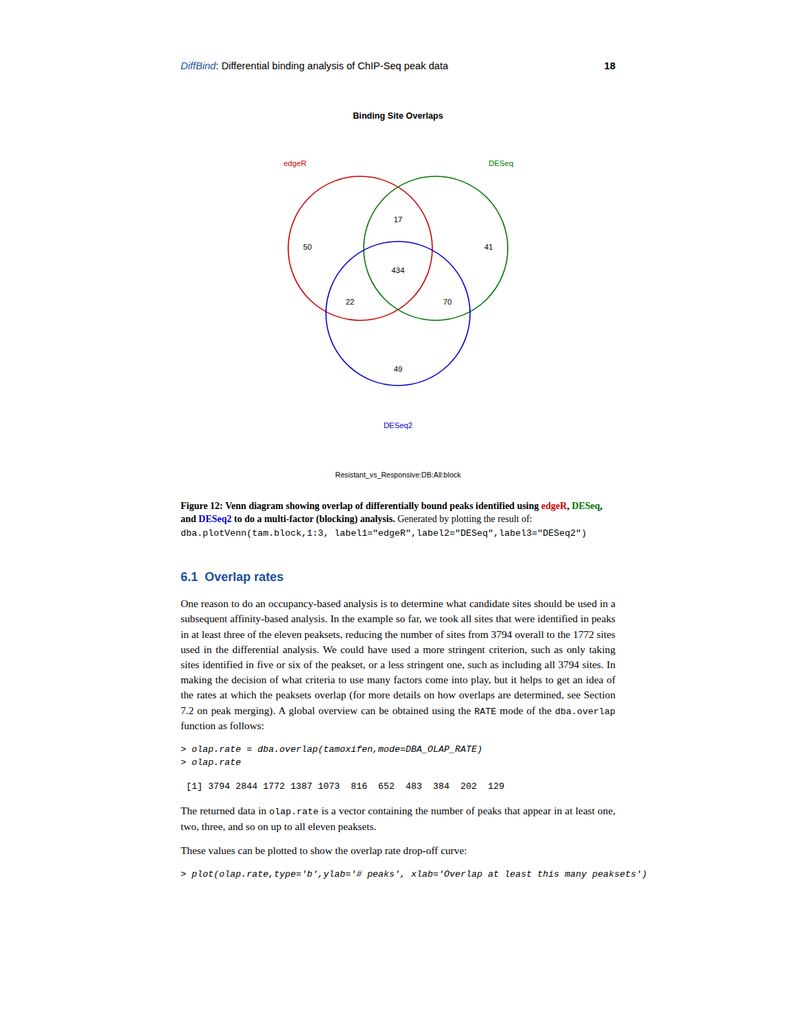DiffBind: Differential binding analysis of ChIP-Seq peak data
18
Binding Site Overlaps
edgeR DESeq DESeq2 50 41 49 17 22 70 434
Resistant_vs_Responsive:DB:All:block
Figure 12: Venn diagram showing overlap of differentially bound peaks identified using edgeR, DESeq, and DESeq2 to do a multi-factor (blocking) analysis. Generated by plotting the result of: dba.plotVenn(tam.block,1:3, label1="edgeR",label2="DESeq",label3="DESeq2")
6.1 Overlap rates
One reason to do an occupancy-based analysis is to determine what candidate sites should be used in a subsequent affinity-based analysis. In the example so far, we took all sites that were identified in peaks in at least three of the eleven peaksets, reducing the number of sites from 3794 overall to the 1772 sites used in the differential analysis. We could have used a more stringent criterion, such as only taking sites identified in five or six of the peakset, or a less stringent one, such as including all 3794 sites. In making the decision of what criteria to use many factors come into play, but it helps to get an idea of the rates at which the peaksets overlap (for more details on how overlaps are determined, see Section 7.2 on peak merging). A global overview can be obtained using the RATE mode of the dba.overlap function as follows:
> olap.rate = dba.overlap(tamoxifen,mode=DBA_OLAP_RATE)
> olap.rate
 [1] 3794 2844 1772 1387 1073  816  652  483  384  202  129
The returned data in olap.rate is a vector containing the number of peaks that appear in at least one, two, three, and so on up to all eleven peaksets.
These values can be plotted to show the overlap rate drop-off curve:
> plot(olap.rate,type='b',ylab='# peaks', xlab='Overlap at least this many peaksets')